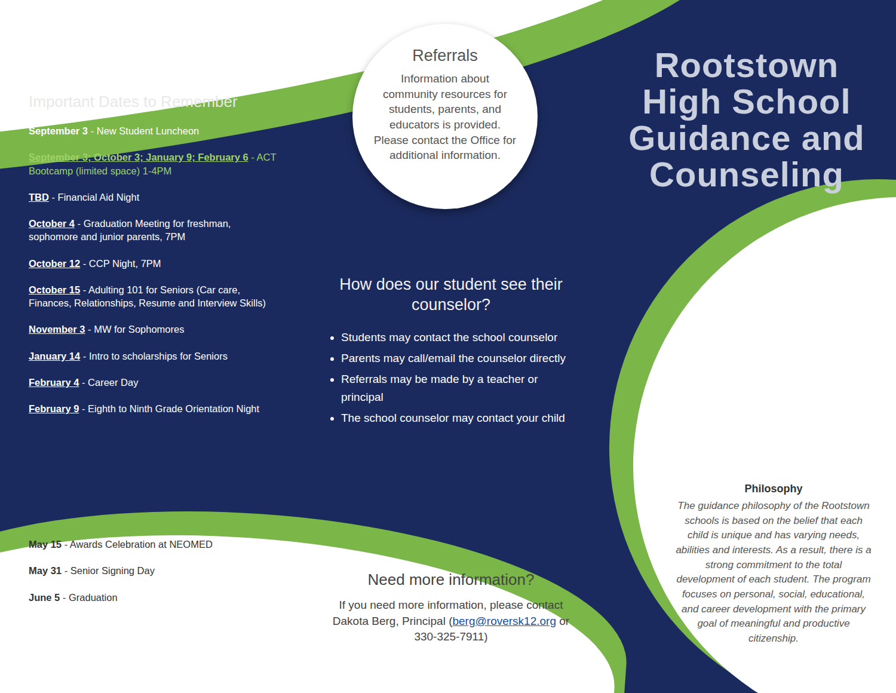Rootstown High School Guidance and Counseling
Referrals
Information about community resources for students, parents, and educators is provided. Please contact the Office for additional information.
Important Dates to Remember
September 3 - New Student Luncheon
September 3; October 3; January 9; February 6 - ACT Bootcamp (limited space) 1-4PM
TBD - Financial Aid Night
October 4 - Graduation Meeting for freshman, sophomore and junior parents, 7PM
October 12 - CCP Night, 7PM
October 15 - Adulting 101 for Seniors (Car care, Finances, Relationships, Resume and Interview Skills)
November 3 - MW for Sophomores
January 14 - Intro to scholarships for Seniors
February 4 - Career Day
February 9 - Eighth to Ninth Grade Orientation Night
May 15 - Awards Celebration at NEOMED
May 31 - Senior Signing Day
June 5 - Graduation
How does our student see their counselor?
Students may contact the school counselor
Parents may call/email the counselor directly
Referrals may be made by a teacher or principal
The school counselor may contact your child
Philosophy The guidance philosophy of the Rootstown schools is based on the belief that each child is unique and has varying needs, abilities and interests. As a result, there is a strong commitment to the total development of each student. The program focuses on personal, social, educational, and career development with the primary goal of meaningful and productive citizenship.
Need more information?
If you need more information, please contact Dakota Berg, Principal (berg@roversk12.org or 330-325-7911)